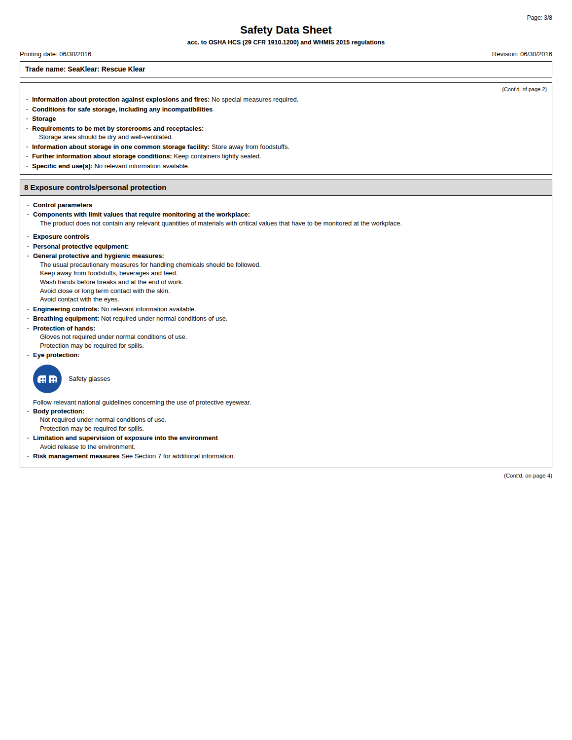Page: 3/8
Safety Data Sheet
acc. to OSHA HCS (29 CFR 1910.1200) and WHMIS 2015 regulations
Printing date: 06/30/2016 Revision: 06/30/2016
Trade name: SeaKlear: Rescue Klear
(Cont'd. of page 2)
Information about protection against explosions and fires: No special measures required.
Conditions for safe storage, including any incompatibilities
Storage
Requirements to be met by storerooms and receptacles:
Storage area should be dry and well-ventilated.
Information about storage in one common storage facility: Store away from foodstuffs.
Further information about storage conditions: Keep containers tightly sealed.
Specific end use(s): No relevant information available.
8 Exposure controls/personal protection
Control parameters
Components with limit values that require monitoring at the workplace:
The product does not contain any relevant quantities of materials with critical values that have to be monitored at the workplace.
Exposure controls
Personal protective equipment:
General protective and hygienic measures:
The usual precautionary measures for handling chemicals should be followed.
Keep away from foodstuffs, beverages and feed.
Wash hands before breaks and at the end of work.
Avoid close or long term contact with the skin.
Avoid contact with the eyes.
Engineering controls: No relevant information available.
Breathing equipment: Not required under normal conditions of use.
Protection of hands:
Gloves not required under normal conditions of use.
Protection may be required for spills.
Eye protection:
Safety glasses
Follow relevant national guidelines concerning the use of protective eyewear.
Body protection:
Not required under normal conditions of use.
Protection may be required for spills.
Limitation and supervision of exposure into the environment
Avoid release to the environment.
Risk management measures See Section 7 for additional information.
(Cont'd. on page 4)